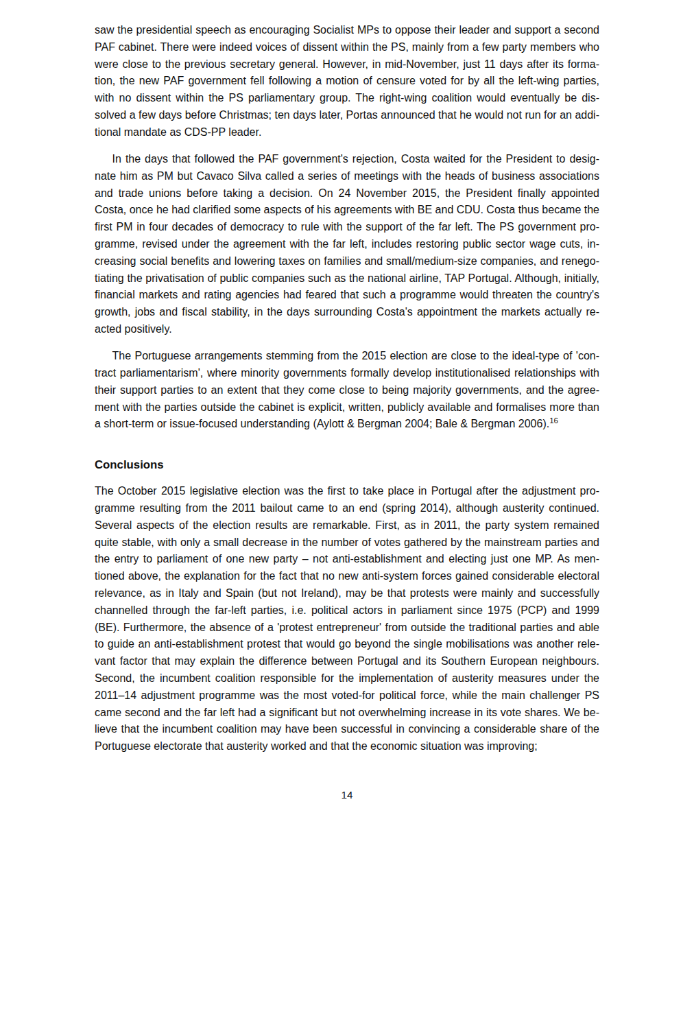saw the presidential speech as encouraging Socialist MPs to oppose their leader and support a second PAF cabinet. There were indeed voices of dissent within the PS, mainly from a few party members who were close to the previous secretary general. However, in mid-November, just 11 days after its formation, the new PAF government fell following a motion of censure voted for by all the left-wing parties, with no dissent within the PS parliamentary group. The right-wing coalition would eventually be dissolved a few days before Christmas; ten days later, Portas announced that he would not run for an additional mandate as CDS-PP leader.
In the days that followed the PAF government's rejection, Costa waited for the President to designate him as PM but Cavaco Silva called a series of meetings with the heads of business associations and trade unions before taking a decision. On 24 November 2015, the President finally appointed Costa, once he had clarified some aspects of his agreements with BE and CDU. Costa thus became the first PM in four decades of democracy to rule with the support of the far left. The PS government programme, revised under the agreement with the far left, includes restoring public sector wage cuts, increasing social benefits and lowering taxes on families and small/medium-size companies, and renegotiating the privatisation of public companies such as the national airline, TAP Portugal. Although, initially, financial markets and rating agencies had feared that such a programme would threaten the country's growth, jobs and fiscal stability, in the days surrounding Costa's appointment the markets actually reacted positively.
The Portuguese arrangements stemming from the 2015 election are close to the ideal-type of 'contract parliamentarism', where minority governments formally develop institutionalised relationships with their support parties to an extent that they come close to being majority governments, and the agreement with the parties outside the cabinet is explicit, written, publicly available and formalises more than a short-term or issue-focused understanding (Aylott & Bergman 2004; Bale & Bergman 2006).16
Conclusions
The October 2015 legislative election was the first to take place in Portugal after the adjustment programme resulting from the 2011 bailout came to an end (spring 2014), although austerity continued. Several aspects of the election results are remarkable. First, as in 2011, the party system remained quite stable, with only a small decrease in the number of votes gathered by the mainstream parties and the entry to parliament of one new party – not anti-establishment and electing just one MP. As mentioned above, the explanation for the fact that no new anti-system forces gained considerable electoral relevance, as in Italy and Spain (but not Ireland), may be that protests were mainly and successfully channelled through the far-left parties, i.e. political actors in parliament since 1975 (PCP) and 1999 (BE). Furthermore, the absence of a 'protest entrepreneur' from outside the traditional parties and able to guide an anti-establishment protest that would go beyond the single mobilisations was another relevant factor that may explain the difference between Portugal and its Southern European neighbours. Second, the incumbent coalition responsible for the implementation of austerity measures under the 2011–14 adjustment programme was the most voted-for political force, while the main challenger PS came second and the far left had a significant but not overwhelming increase in its vote shares. We believe that the incumbent coalition may have been successful in convincing a considerable share of the Portuguese electorate that austerity worked and that the economic situation was improving;
14